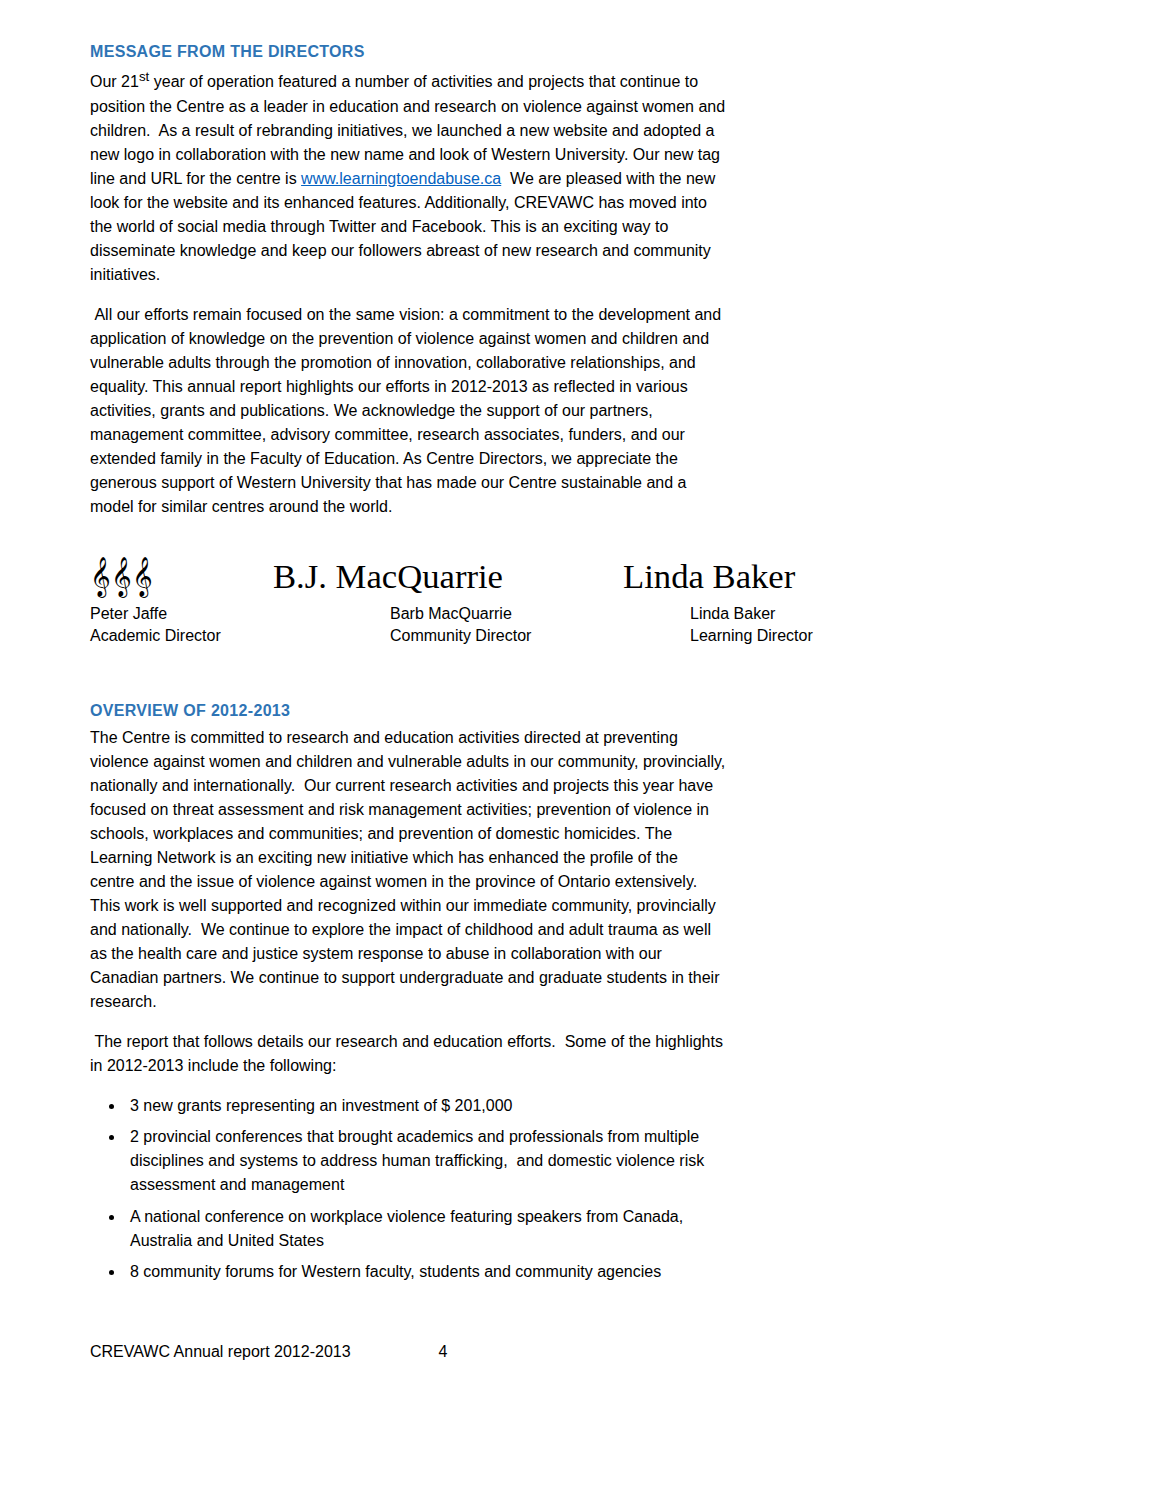MESSAGE FROM THE DIRECTORS
Our 21st year of operation featured a number of activities and projects that continue to position the Centre as a leader in education and research on violence against women and children. As a result of rebranding initiatives, we launched a new website and adopted a new logo in collaboration with the new name and look of Western University. Our new tag line and URL for the centre is www.learningtoendabuse.ca We are pleased with the new look for the website and its enhanced features. Additionally, CREVAWC has moved into the world of social media through Twitter and Facebook. This is an exciting way to disseminate knowledge and keep our followers abreast of new research and community initiatives.
All our efforts remain focused on the same vision: a commitment to the development and application of knowledge on the prevention of violence against women and children and vulnerable adults through the promotion of innovation, collaborative relationships, and equality. This annual report highlights our efforts in 2012-2013 as reflected in various activities, grants and publications. We acknowledge the support of our partners, management committee, advisory committee, research associates, funders, and our extended family in the Faculty of Education. As Centre Directors, we appreciate the generous support of Western University that has made our Centre sustainable and a model for similar centres around the world.
𝄞𝄞𝄞
B.J. MacQuarrie
Linda Baker
Peter Jaffe
Academic Director
Barb MacQuarrie
Community Director
Linda Baker
Learning Director
OVERVIEW OF 2012-2013
The Centre is committed to research and education activities directed at preventing violence against women and children and vulnerable adults in our community, provincially, nationally and internationally. Our current research activities and projects this year have focused on threat assessment and risk management activities; prevention of violence in schools, workplaces and communities; and prevention of domestic homicides. The Learning Network is an exciting new initiative which has enhanced the profile of the centre and the issue of violence against women in the province of Ontario extensively. This work is well supported and recognized within our immediate community, provincially and nationally. We continue to explore the impact of childhood and adult trauma as well as the health care and justice system response to abuse in collaboration with our Canadian partners. We continue to support undergraduate and graduate students in their research.
The report that follows details our research and education efforts. Some of the highlights in 2012-2013 include the following:
3 new grants representing an investment of $ 201,000
2 provincial conferences that brought academics and professionals from multiple disciplines and systems to address human trafficking, and domestic violence risk assessment and management
A national conference on workplace violence featuring speakers from Canada, Australia and United States
8 community forums for Western faculty, students and community agencies
CREVAWC Annual report 2012-20134